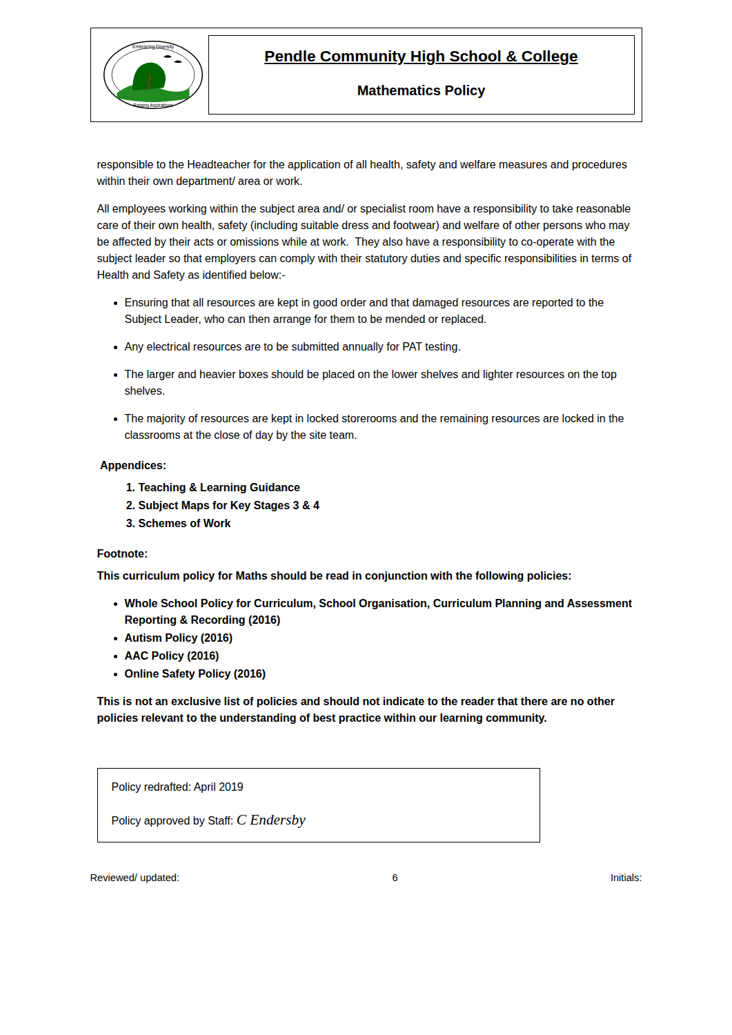Pendle Community High School & College
Mathematics Policy
responsible to the Headteacher for the application of all health, safety and welfare measures and procedures within their own department/ area or work.
All employees working within the subject area and/ or specialist room have a responsibility to take reasonable care of their own health, safety (including suitable dress and footwear) and welfare of other persons who may be affected by their acts or omissions while at work. They also have a responsibility to co-operate with the subject leader so that employers can comply with their statutory duties and specific responsibilities in terms of Health and Safety as identified below:-
Ensuring that all resources are kept in good order and that damaged resources are reported to the Subject Leader, who can then arrange for them to be mended or replaced.
Any electrical resources are to be submitted annually for PAT testing.
The larger and heavier boxes should be placed on the lower shelves and lighter resources on the top shelves.
The majority of resources are kept in locked storerooms and the remaining resources are locked in the classrooms at the close of day by the site team.
Appendices:
Teaching & Learning Guidance
Subject Maps for Key Stages 3 & 4
Schemes of Work
Footnote:
This curriculum policy for Maths should be read in conjunction with the following policies:
Whole School Policy for Curriculum, School Organisation, Curriculum Planning and Assessment Reporting & Recording (2016)
Autism Policy (2016)
AAC Policy (2016)
Online Safety Policy (2016)
This is not an exclusive list of policies and should not indicate to the reader that there are no other policies relevant to the understanding of best practice within our learning community.
Policy redrafted: April 2019
Policy approved by Staff: C Endersby
Reviewed/ updated: 6 Initials: